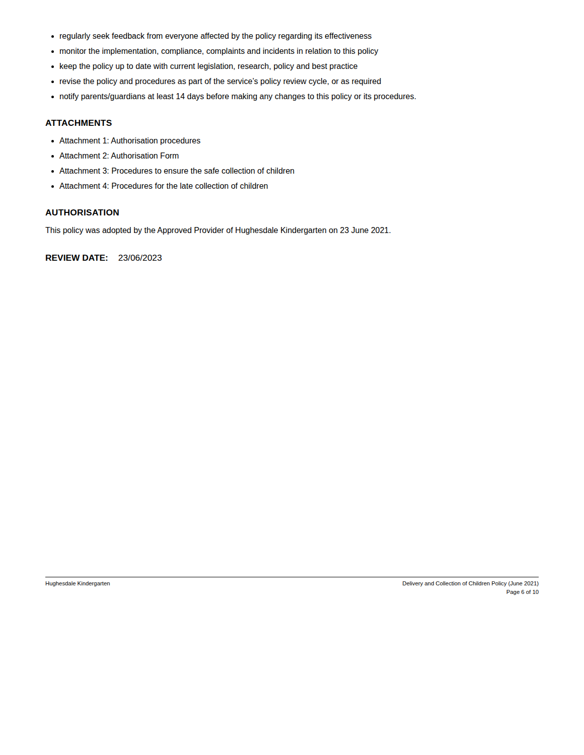regularly seek feedback from everyone affected by the policy regarding its effectiveness
monitor the implementation, compliance, complaints and incidents in relation to this policy
keep the policy up to date with current legislation, research, policy and best practice
revise the policy and procedures as part of the service’s policy review cycle, or as required
notify parents/guardians at least 14 days before making any changes to this policy or its procedures.
ATTACHMENTS
Attachment 1: Authorisation procedures
Attachment 2: Authorisation Form
Attachment 3: Procedures to ensure the safe collection of children
Attachment 4: Procedures for the late collection of children
AUTHORISATION
This policy was adopted by the Approved Provider of Hughesdale Kindergarten on 23 June 2021.
REVIEW DATE:23/06/2023
Hughesdale Kindergarten
Delivery and Collection of Children Policy (June 2021)
Page 6 of 10